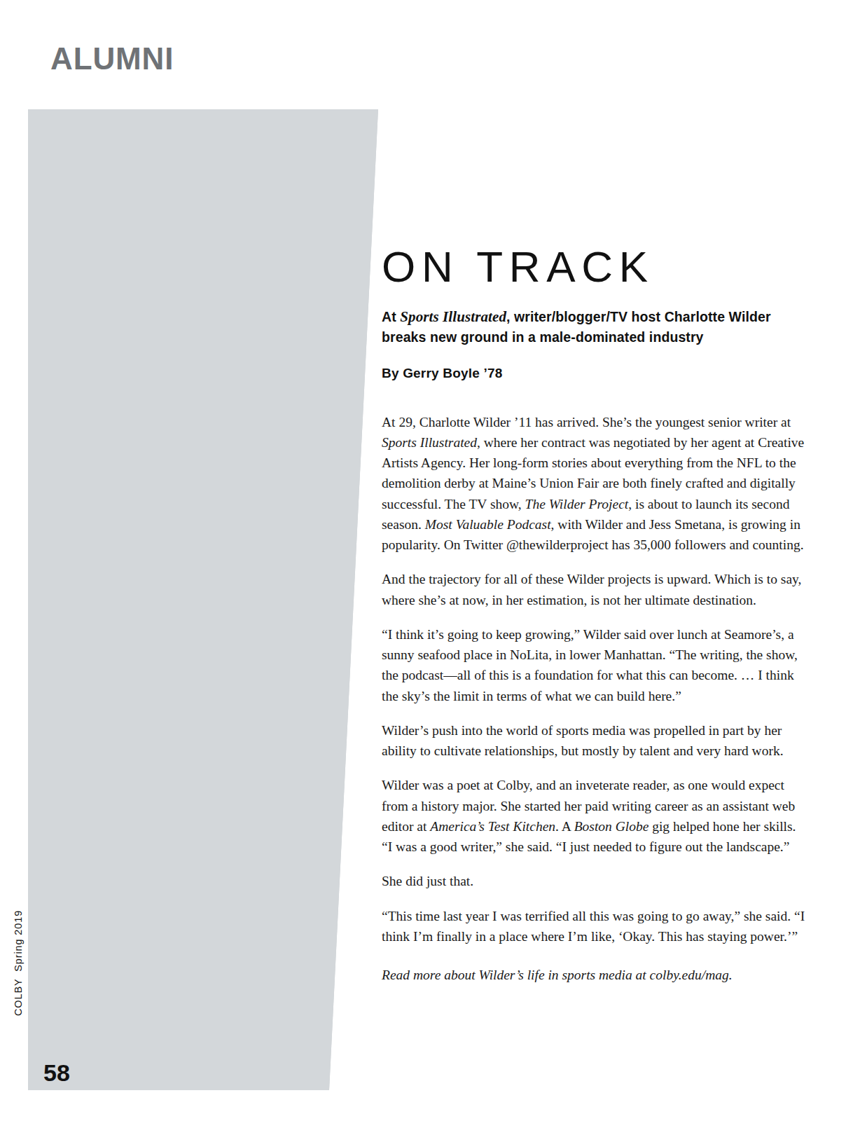ALUMNI
ON TRACK
At Sports Illustrated, writer/blogger/TV host Charlotte Wilder breaks new ground in a male-dominated industry
By Gerry Boyle ’78
At 29, Charlotte Wilder ’11 has arrived. She’s the youngest senior writer at Sports Illustrated, where her contract was negotiated by her agent at Creative Artists Agency. Her long-form stories about everything from the NFL to the demolition derby at Maine’s Union Fair are both finely crafted and digitally successful. The TV show, The Wilder Project, is about to launch its second season. Most Valuable Podcast, with Wilder and Jess Smetana, is growing in popularity. On Twitter @thewilderproject has 35,000 followers and counting.
And the trajectory for all of these Wilder projects is upward. Which is to say, where she’s at now, in her estimation, is not her ultimate destination.
“I think it’s going to keep growing,” Wilder said over lunch at Seamore’s, a sunny seafood place in NoLita, in lower Manhattan. “The writing, the show, the podcast—all of this is a foundation for what this can become. … I think the sky’s the limit in terms of what we can build here.”
Wilder’s push into the world of sports media was propelled in part by her ability to cultivate relationships, but mostly by talent and very hard work.
Wilder was a poet at Colby, and an inveterate reader, as one would expect from a history major. She started her paid writing career as an assistant web editor at America’s Test Kitchen. A Boston Globe gig helped hone her skills. “I was a good writer,” she said. “I just needed to figure out the landscape.”
She did just that.
“This time last year I was terrified all this was going to go away,” she said. “I think I’m finally in a place where I’m like, ‘Okay. This has staying power.’”
Read more about Wilder’s life in sports media at colby.edu/mag.
COLBY Spring 2019
58